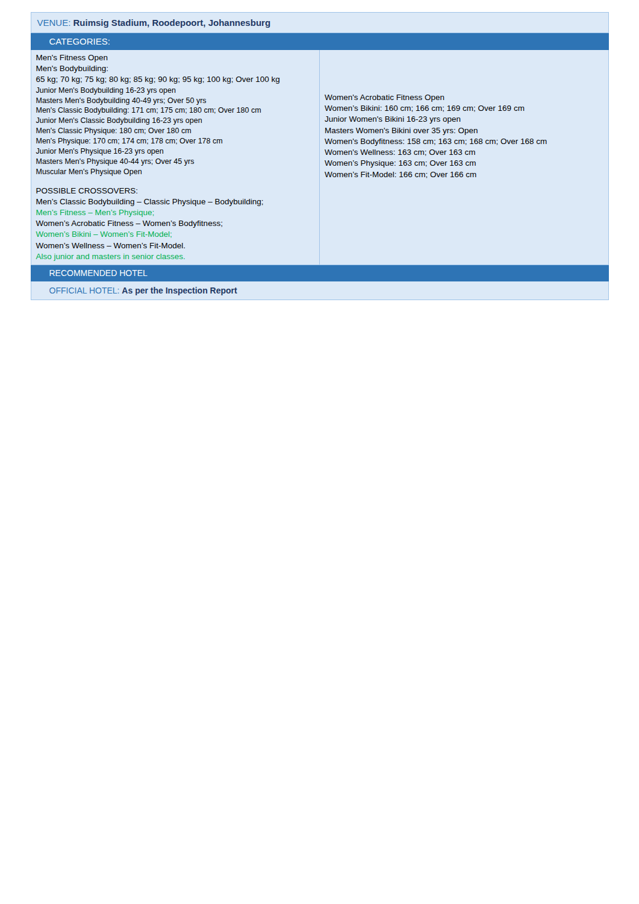| VENUE: Ruimsig Stadium, Roodepoort, Johannesburg |
| CATEGORIES: |
| Men's Fitness Open Men's Bodybuilding: 65 kg; 70 kg; 75 kg; 80 kg; 85 kg; 90 kg; 95 kg; 100 kg; Over 100 kg Junior Men's Bodybuilding 16-23 yrs open Masters Men's Bodybuilding 40-49 yrs; Over 50 yrs Men's Classic Bodybuilding: 171 cm; 175 cm; 180 cm; Over 180 cm Junior Men's Classic Bodybuilding 16-23 yrs open Men's Classic Physique: 180 cm; Over 180 cm Men's Physique: 170 cm; 174 cm; 178 cm; Over 178 cm Junior Men's Physique 16-23 yrs open Masters Men's Physique 40-44 yrs; Over 45 yrs Muscular Men's Physique Open POSSIBLE CROSSOVERS: Men’s Classic Bodybuilding – Classic Physique – Bodybuilding; Men’s Fitness – Men’s Physique; Women’s Acrobatic Fitness – Women’s Bodyfitness; Women’s Bikini – Women’s Fit-Model; Women’s Wellness – Women’s Fit-Model. Also junior and masters in senior classes. | Women's Acrobatic Fitness Open Women’s Bikini: 160 cm; 166 cm; 169 cm; Over 169 cm Junior Women's Bikini 16-23 yrs open Masters Women's Bikini over 35 yrs: Open Women's Bodyfitness: 158 cm; 163 cm; 168 cm; Over 168 cm Women's Wellness: 163 cm; Over 163 cm Women’s Physique: 163 cm; Over 163 cm Women’s Fit-Model: 166 cm; Over 166 cm |
| RECOMMENDED HOTEL |
| OFFICIAL HOTEL: As per the Inspection Report |